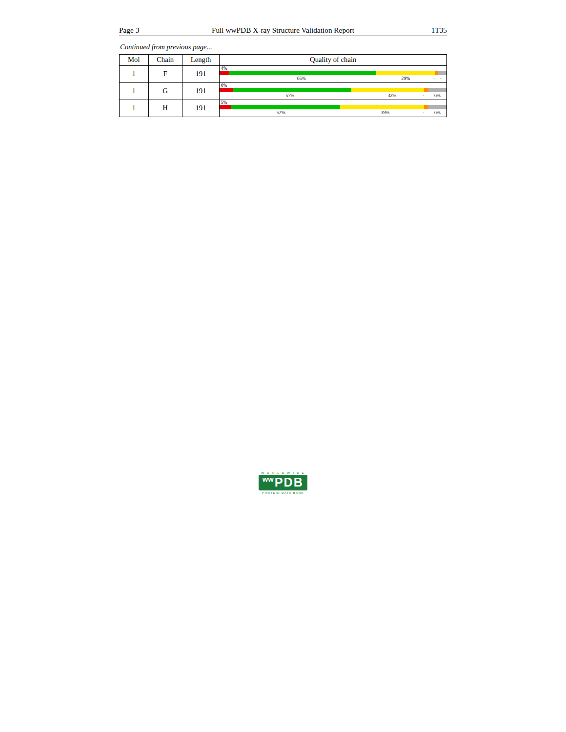Page 3
Full wwPDB X-ray Structure Validation Report
1T35
Continued from previous page...
| Mol | Chain | Length | Quality of chain |
| --- | --- | --- | --- |
| 1 | F | 191 | 4% 65% 29% · · |
| 1 | G | 191 | 6% 57% 32% · 6% |
| 1 | H | 191 | 5% 52% 39% · 6% |
W O R L D W I D E
ww PDB
PROTEIN DATA BANK